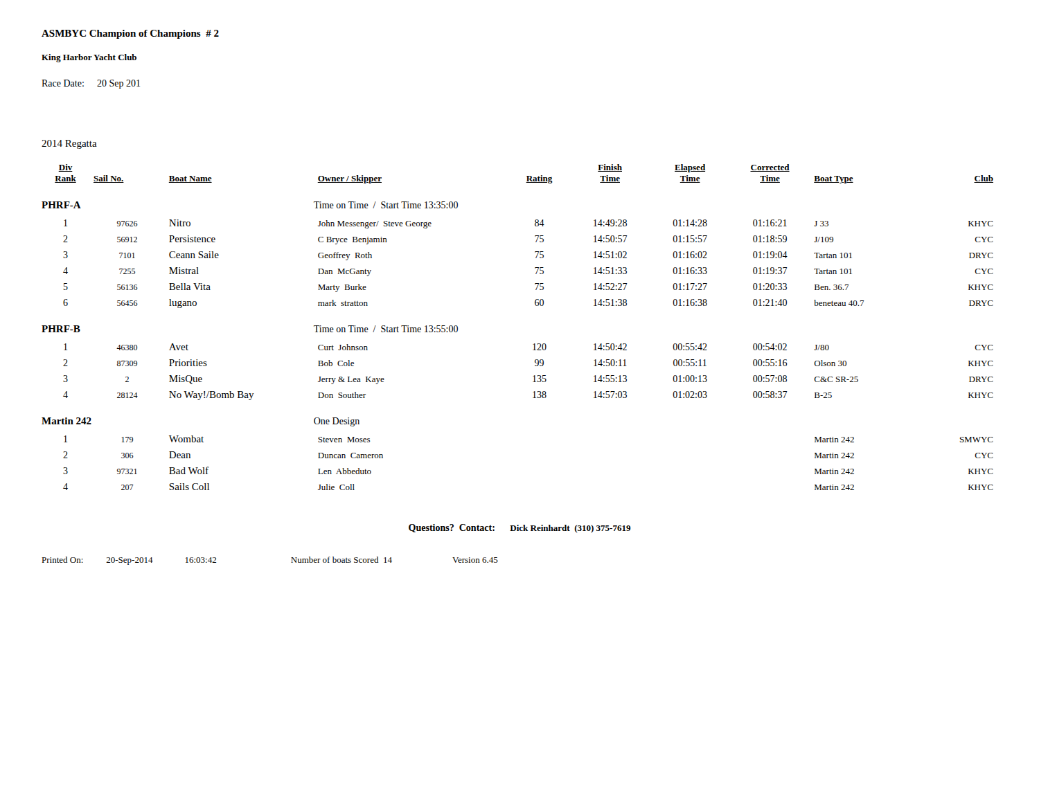ASMBYC Champion of Champions # 2
King Harbor Yacht Club
Race Date: 20 Sep 201
2014 Regatta
| Div Rank | Sail No. | Boat Name | Owner / Skipper | Rating | Finish Time | Elapsed Time | Corrected Time | Boat Type | Club |
| --- | --- | --- | --- | --- | --- | --- | --- | --- | --- |
| PHRF-A | Time on Time / Start Time 13:35:00 |
| 1 | 97626 | Nitro | John Messenger/ Steve George | 84 | 14:49:28 | 01:14:28 | 01:16:21 | J 33 | KHYC |
| 2 | 56912 | Persistence | C Bryce Benjamin | 75 | 14:50:57 | 01:15:57 | 01:18:59 | J/109 | CYC |
| 3 | 7101 | Ceann Saile | Geoffrey Roth | 75 | 14:51:02 | 01:16:02 | 01:19:04 | Tartan 101 | DRYC |
| 4 | 7255 | Mistral | Dan McGanty | 75 | 14:51:33 | 01:16:33 | 01:19:37 | Tartan 101 | CYC |
| 5 | 56136 | Bella Vita | Marty Burke | 75 | 14:52:27 | 01:17:27 | 01:20:33 | Ben. 36.7 | KHYC |
| 6 | 56456 | lugano | mark stratton | 60 | 14:51:38 | 01:16:38 | 01:21:40 | beneteau 40.7 | DRYC |
| PHRF-B | Time on Time / Start Time 13:55:00 |
| 1 | 46380 | Avet | Curt Johnson | 120 | 14:50:42 | 00:55:42 | 00:54:02 | J/80 | CYC |
| 2 | 87309 | Priorities | Bob Cole | 99 | 14:50:11 | 00:55:11 | 00:55:16 | Olson 30 | KHYC |
| 3 | 2 | MisQue | Jerry & Lea Kaye | 135 | 14:55:13 | 01:00:13 | 00:57:08 | C&C SR-25 | DRYC |
| 4 | 28124 | No Way!/Bomb Bay | Don Souther | 138 | 14:57:03 | 01:02:03 | 00:58:37 | B-25 | KHYC |
| Martin 242 | One Design |
| 1 | 179 | Wombat | Steven Moses | | | | | Martin 242 | SMWYC |
| 2 | 306 | Dean | Duncan Cameron | | | | | Martin 242 | CYC |
| 3 | 97321 | Bad Wolf | Len Abbeduto | | | | | Martin 242 | KHYC |
| 4 | 207 | Sails Coll | Julie Coll | | | | | Martin 242 | KHYC |
Questions? Contact: Dick Reinhardt (310) 375-7619
Printed On: 20-Sep-2014 16:03:42 Number of boats Scored 14 Version 6.45